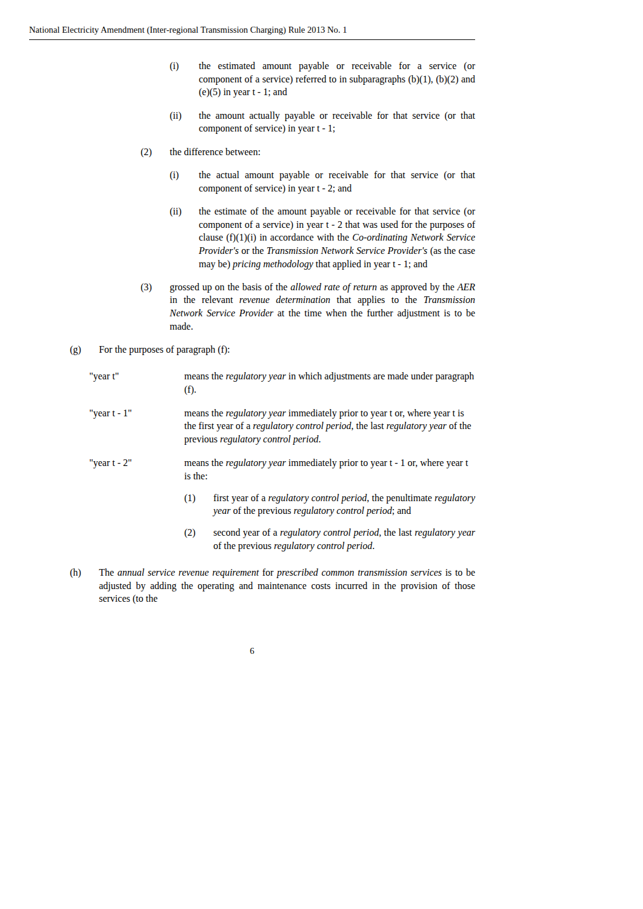National Electricity Amendment (Inter-regional Transmission Charging) Rule 2013 No. 1
(i)
the estimated amount payable or receivable for a service (or component of a service) referred to in subparagraphs (b)(1), (b)(2) and (e)(5) in year t - 1; and
(ii)
the amount actually payable or receivable for that service (or that component of service) in year t - 1;
(2)
the difference between:
(i)
the actual amount payable or receivable for that service (or that component of service) in year t - 2; and
(ii)
the estimate of the amount payable or receivable for that service (or component of a service) in year t - 2 that was used for the purposes of clause (f)(1)(i) in accordance with the Co-ordinating Network Service Provider's or the Transmission Network Service Provider's (as the case may be) pricing methodology that applied in year t - 1; and
(3)
grossed up on the basis of the allowed rate of return as approved by the AER in the relevant revenue determination that applies to the Transmission Network Service Provider at the time when the further adjustment is to be made.
(g)
For the purposes of paragraph (f):
"year t"
means the regulatory year in which adjustments are made under paragraph (f).
"year t - 1"
means the regulatory year immediately prior to year t or, where year t is the first year of a regulatory control period, the last regulatory year of the previous regulatory control period.
"year t - 2"
means the regulatory year immediately prior to year t - 1 or, where year t is the:
(1)
first year of a regulatory control period, the penultimate regulatory year of the previous regulatory control period; and
(2)
second year of a regulatory control period, the last regulatory year of the previous regulatory control period.
(h)
The annual service revenue requirement for prescribed common transmission services is to be adjusted by adding the operating and maintenance costs incurred in the provision of those services (to the
6